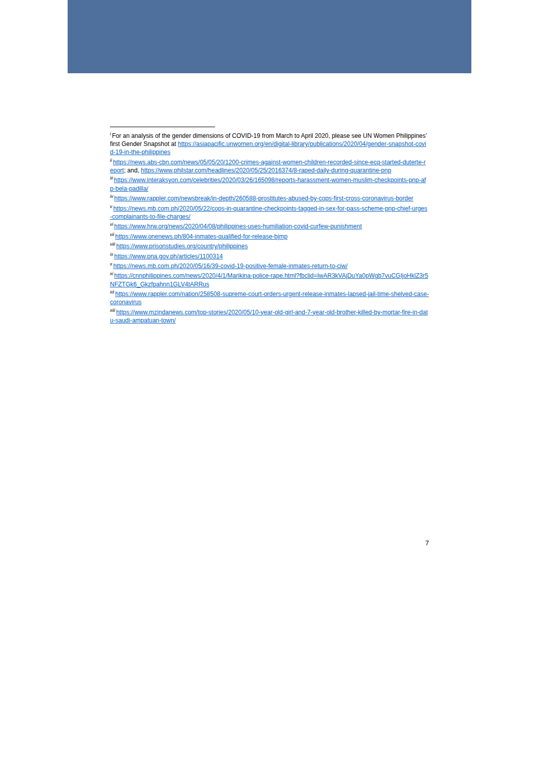i For an analysis of the gender dimensions of COVID-19 from March to April 2020, please see UN Women Philippines’ first Gender Snapshot at https://asiapacific.unwomen.org/en/digital-library/publications/2020/04/gender-snapshot-covid-19-in-the-philippines
ii https://news.abs-cbn.com/news/05/05/20/1200-crimes-against-women-children-recorded-since-ecq-started-duterte-report; and, https://www.philstar.com/headlines/2020/05/25/2016374/8-raped-daily-during-quarantine-pnp
iii https://www.interaksyon.com/celebrities/2020/03/26/165098/reports-harassment-women-muslim-checkpoints-pnp-afp-bela-padilla/
iv https://www.rappler.com/newsbreak/in-depth/260588-prostitutes-abused-by-cops-first-cross-coronavirus-border
vhttps://news.mb.com.ph/2020/05/22/cops-in-quarantine-checkpoints-tagged-in-sex-for-pass-scheme-pnp-chief-urges-complainants-to-file-charges/
vi https://www.hrw.org/news/2020/04/08/philippines-uses-humiliation-covid-curfew-punishment
vii https://www.onenews.ph/804-inmates-qualified-for-release-bjmp
viii https://www.prisonstudies.org/country/philippines
ix https://www.pna.gov.ph/articles/1100314
xhttps://news.mb.com.ph/2020/05/16/39-covid-19-positive-female-inmates-return-to-ciw/
xi https://cnnphilippines.com/news/2020/4/1/Marikina-police-rape.html?fbclid=IwAR3kVAjDuYa0pWgb7vuCGIjoHklZ3r5NFZTGk6_Gkzfpahnn1GLV4tARRus
xii https://www.rappler.com/nation/258508-supreme-court-orders-urgent-release-inmates-lapsed-jail-time-shelved-case-coronavirus
xiii https://www.mzindanews.com/top-stories/2020/05/10-year-old-girl-and-7-year-old-brother-killed-by-mortar-fire-in-datu-saudi-ampatuan-town/
7